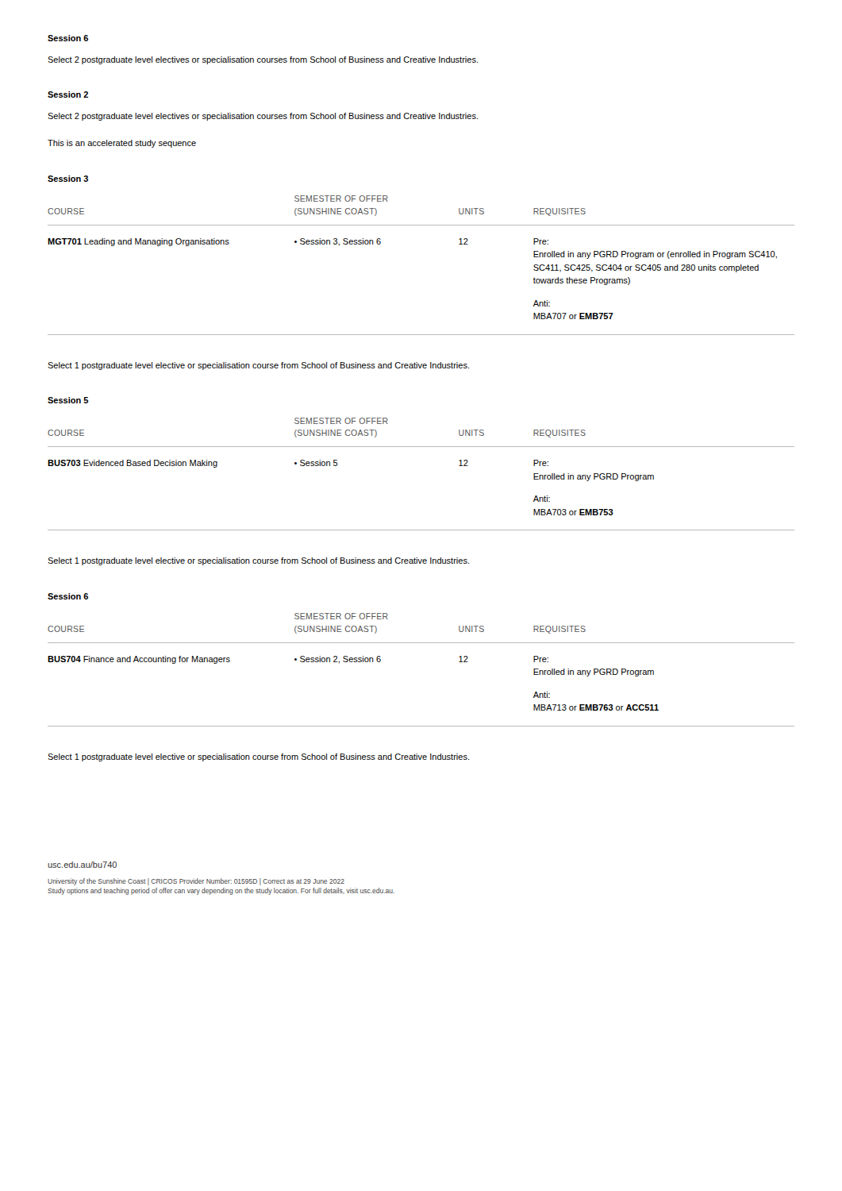Session 6
Select 2 postgraduate level electives or specialisation courses from School of Business and Creative Industries.
Session 2
Select 2 postgraduate level electives or specialisation courses from School of Business and Creative Industries.
This is an accelerated study sequence
Session 3
| COURSE | SEMESTER OF OFFER (SUNSHINE COAST) | UNITS | REQUISITES |
| --- | --- | --- | --- |
| MGT701 Leading and Managing Organisations | • Session 3, Session 6 | 12 | Pre: Enrolled in any PGRD Program or (enrolled in Program SC410, SC411, SC425, SC404 or SC405 and 280 units completed towards these Programs) Anti: MBA707 or EMB757 |
Select 1 postgraduate level elective or specialisation course from School of Business and Creative Industries.
Session 5
| COURSE | SEMESTER OF OFFER (SUNSHINE COAST) | UNITS | REQUISITES |
| --- | --- | --- | --- |
| BUS703 Evidenced Based Decision Making | • Session 5 | 12 | Pre: Enrolled in any PGRD Program Anti: MBA703 or EMB753 |
Select 1 postgraduate level elective or specialisation course from School of Business and Creative Industries.
Session 6
| COURSE | SEMESTER OF OFFER (SUNSHINE COAST) | UNITS | REQUISITES |
| --- | --- | --- | --- |
| BUS704 Finance and Accounting for Managers | • Session 2, Session 6 | 12 | Pre: Enrolled in any PGRD Program Anti: MBA713 or EMB763 or ACC511 |
Select 1 postgraduate level elective or specialisation course from School of Business and Creative Industries.
usc.edu.au/bu740
University of the Sunshine Coast | CRICOS Provider Number: 01595D | Correct as at 29 June 2022
Study options and teaching period of offer can vary depending on the study location. For full details, visit usc.edu.au.